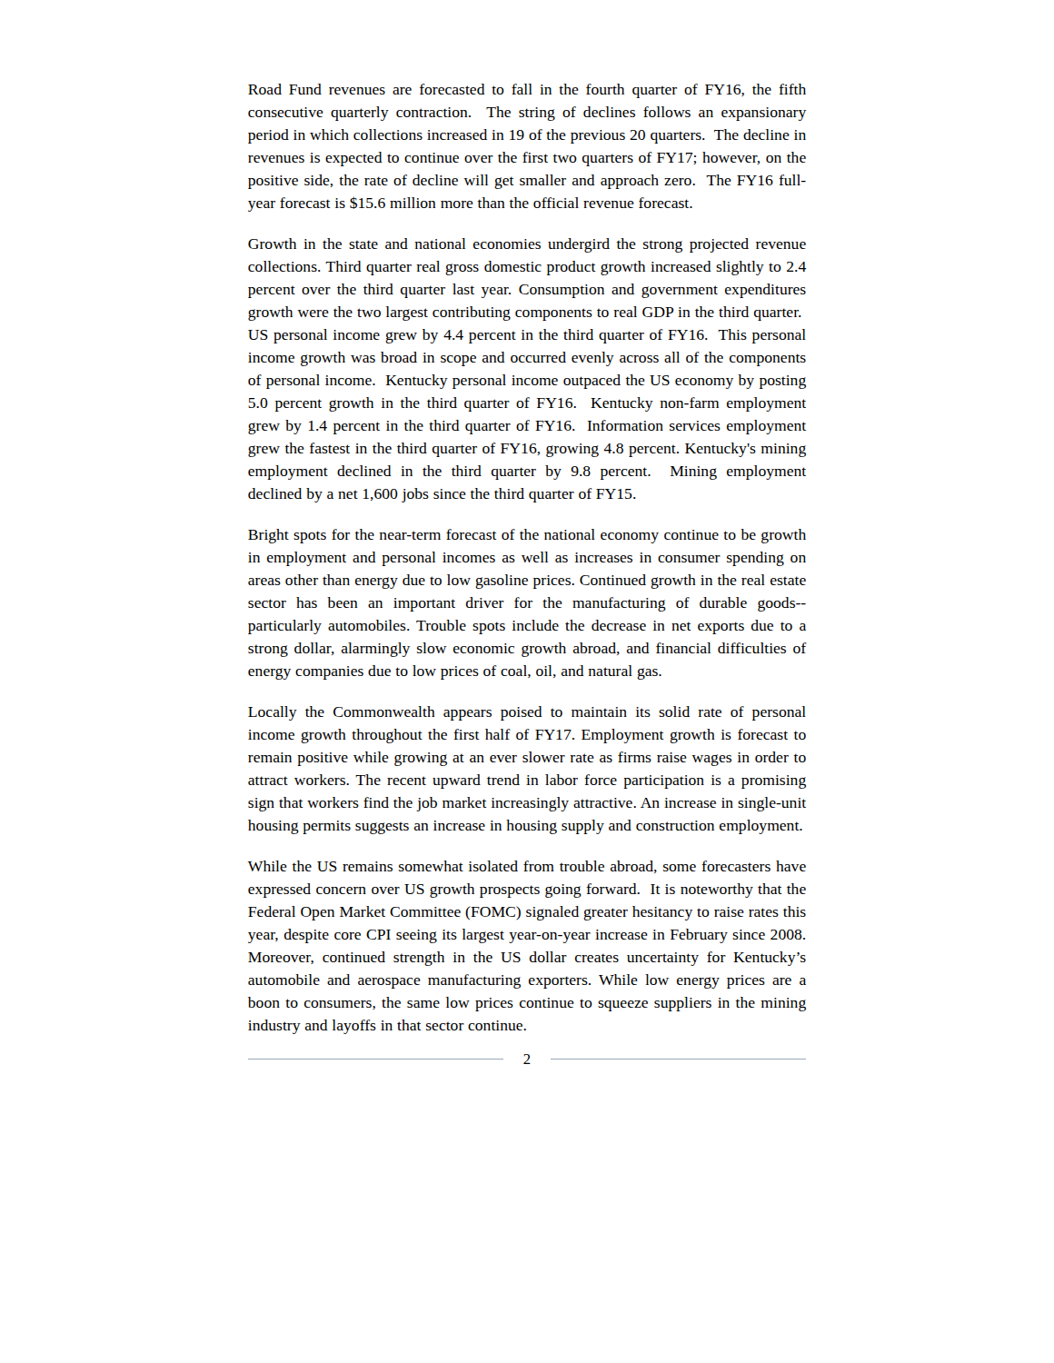Road Fund revenues are forecasted to fall in the fourth quarter of FY16, the fifth consecutive quarterly contraction. The string of declines follows an expansionary period in which collections increased in 19 of the previous 20 quarters. The decline in revenues is expected to continue over the first two quarters of FY17; however, on the positive side, the rate of decline will get smaller and approach zero. The FY16 full-year forecast is $15.6 million more than the official revenue forecast.
Growth in the state and national economies undergird the strong projected revenue collections. Third quarter real gross domestic product growth increased slightly to 2.4 percent over the third quarter last year. Consumption and government expenditures growth were the two largest contributing components to real GDP in the third quarter. US personal income grew by 4.4 percent in the third quarter of FY16. This personal income growth was broad in scope and occurred evenly across all of the components of personal income. Kentucky personal income outpaced the US economy by posting 5.0 percent growth in the third quarter of FY16. Kentucky non-farm employment grew by 1.4 percent in the third quarter of FY16. Information services employment grew the fastest in the third quarter of FY16, growing 4.8 percent. Kentucky's mining employment declined in the third quarter by 9.8 percent. Mining employment declined by a net 1,600 jobs since the third quarter of FY15.
Bright spots for the near-term forecast of the national economy continue to be growth in employment and personal incomes as well as increases in consumer spending on areas other than energy due to low gasoline prices. Continued growth in the real estate sector has been an important driver for the manufacturing of durable goods-- particularly automobiles. Trouble spots include the decrease in net exports due to a strong dollar, alarmingly slow economic growth abroad, and financial difficulties of energy companies due to low prices of coal, oil, and natural gas.
Locally the Commonwealth appears poised to maintain its solid rate of personal income growth throughout the first half of FY17. Employment growth is forecast to remain positive while growing at an ever slower rate as firms raise wages in order to attract workers. The recent upward trend in labor force participation is a promising sign that workers find the job market increasingly attractive. An increase in single-unit housing permits suggests an increase in housing supply and construction employment.
While the US remains somewhat isolated from trouble abroad, some forecasters have expressed concern over US growth prospects going forward. It is noteworthy that the Federal Open Market Committee (FOMC) signaled greater hesitancy to raise rates this year, despite core CPI seeing its largest year-on-year increase in February since 2008. Moreover, continued strength in the US dollar creates uncertainty for Kentucky’s automobile and aerospace manufacturing exporters. While low energy prices are a boon to consumers, the same low prices continue to squeeze suppliers in the mining industry and layoffs in that sector continue.
2